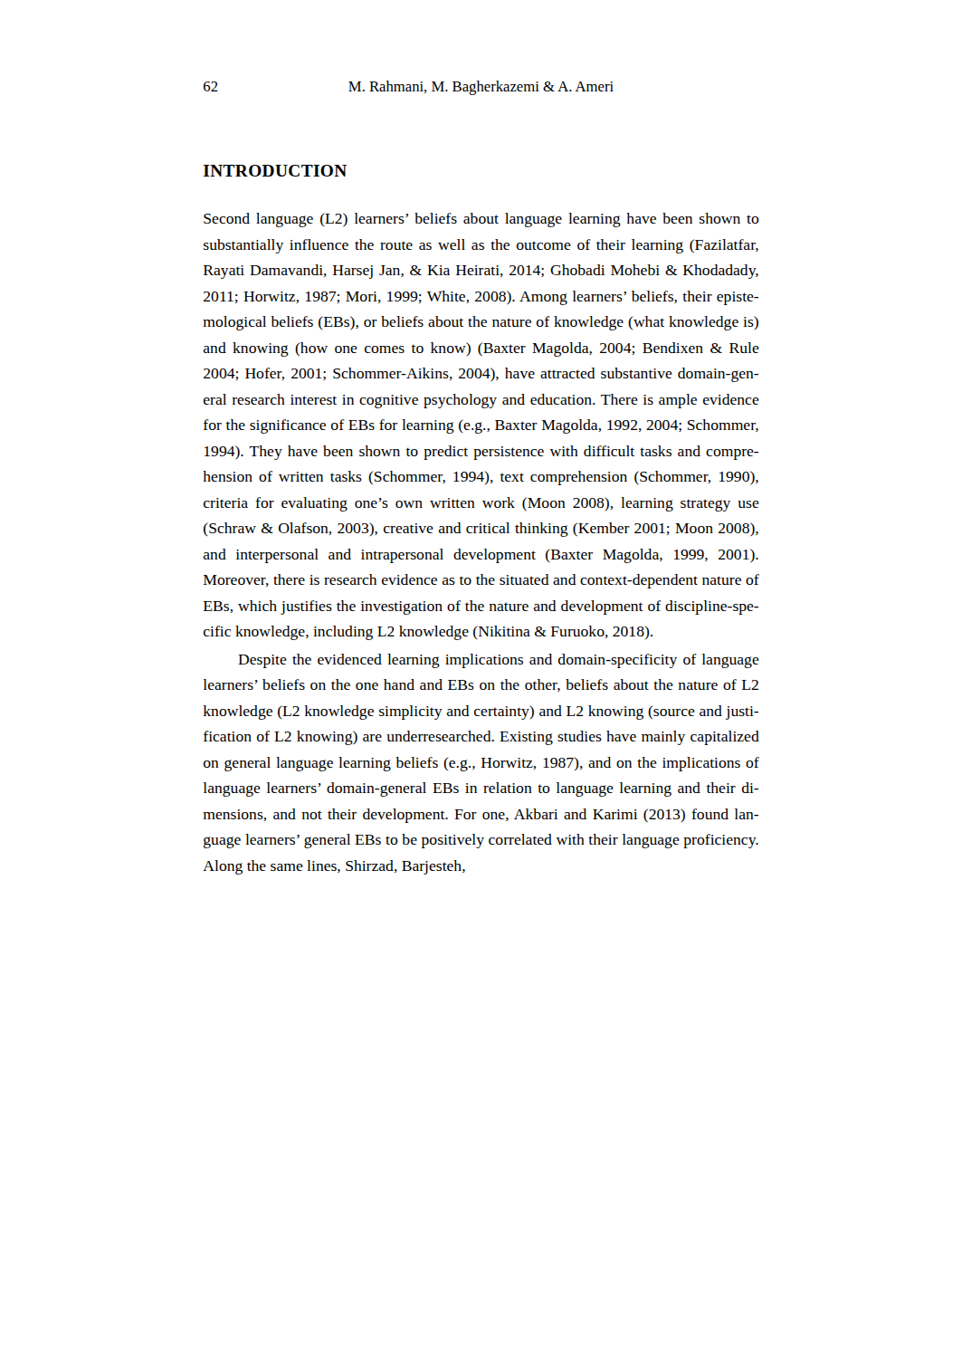62 M. Rahmani, M. Bagherkazemi & A. Ameri
INTRODUCTION
Second language (L2) learners’ beliefs about language learning have been shown to substantially influence the route as well as the outcome of their learning (Fazilatfar, Rayati Damavandi, Harsej Jan, & Kia Heirati, 2014; Ghobadi Mohebi & Khodadady, 2011; Horwitz, 1987; Mori, 1999; White, 2008). Among learners’ beliefs, their epistemological beliefs (EBs), or beliefs about the nature of knowledge (what knowledge is) and knowing (how one comes to know) (Baxter Magolda, 2004; Bendixen & Rule 2004; Hofer, 2001; Schommer-Aikins, 2004), have attracted substantive domain-general research interest in cognitive psychology and education. There is ample evidence for the significance of EBs for learning (e.g., Baxter Magolda, 1992, 2004; Schommer, 1994). They have been shown to predict persistence with difficult tasks and comprehension of written tasks (Schommer, 1994), text comprehension (Schommer, 1990), criteria for evaluating one’s own written work (Moon 2008), learning strategy use (Schraw & Olafson, 2003), creative and critical thinking (Kember 2001; Moon 2008), and interpersonal and intrapersonal development (Baxter Magolda, 1999, 2001). Moreover, there is research evidence as to the situated and context-dependent nature of EBs, which justifies the investigation of the nature and development of discipline-specific knowledge, including L2 knowledge (Nikitina & Furuoko, 2018).
Despite the evidenced learning implications and domain-specificity of language learners’ beliefs on the one hand and EBs on the other, beliefs about the nature of L2 knowledge (L2 knowledge simplicity and certainty) and L2 knowing (source and justification of L2 knowing) are underresearched. Existing studies have mainly capitalized on general language learning beliefs (e.g., Horwitz, 1987), and on the implications of language learners’ domain-general EBs in relation to language learning and their dimensions, and not their development. For one, Akbari and Karimi (2013) found language learners’ general EBs to be positively correlated with their language proficiency. Along the same lines, Shirzad, Barjesteh,